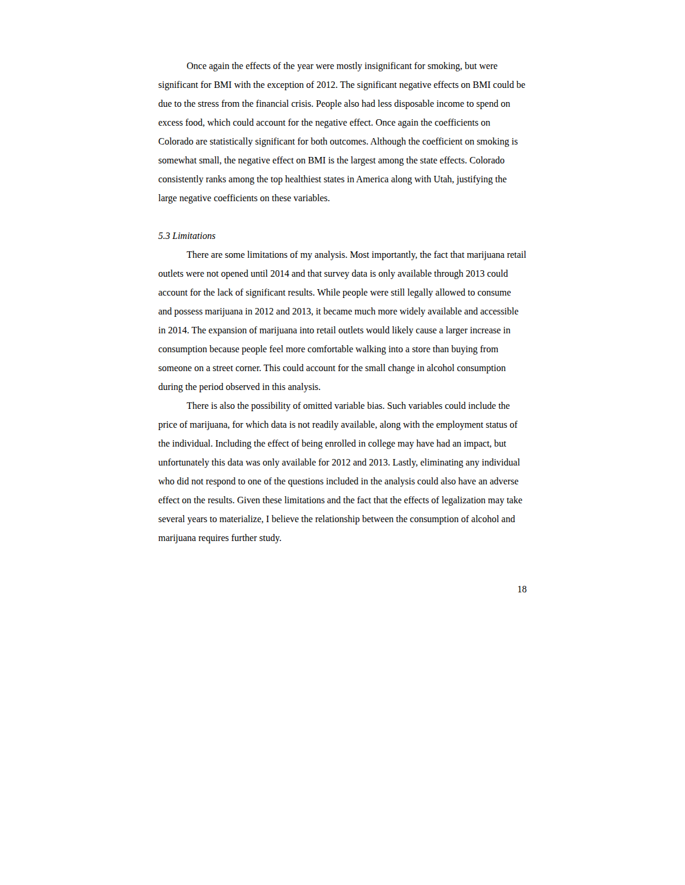Once again the effects of the year were mostly insignificant for smoking, but were significant for BMI with the exception of 2012. The significant negative effects on BMI could be due to the stress from the financial crisis. People also had less disposable income to spend on excess food, which could account for the negative effect. Once again the coefficients on Colorado are statistically significant for both outcomes. Although the coefficient on smoking is somewhat small, the negative effect on BMI is the largest among the state effects. Colorado consistently ranks among the top healthiest states in America along with Utah, justifying the large negative coefficients on these variables.
5.3 Limitations
There are some limitations of my analysis. Most importantly, the fact that marijuana retail outlets were not opened until 2014 and that survey data is only available through 2013 could account for the lack of significant results. While people were still legally allowed to consume and possess marijuana in 2012 and 2013, it became much more widely available and accessible in 2014. The expansion of marijuana into retail outlets would likely cause a larger increase in consumption because people feel more comfortable walking into a store than buying from someone on a street corner. This could account for the small change in alcohol consumption during the period observed in this analysis.
There is also the possibility of omitted variable bias. Such variables could include the price of marijuana, for which data is not readily available, along with the employment status of the individual. Including the effect of being enrolled in college may have had an impact, but unfortunately this data was only available for 2012 and 2013. Lastly, eliminating any individual who did not respond to one of the questions included in the analysis could also have an adverse effect on the results. Given these limitations and the fact that the effects of legalization may take several years to materialize, I believe the relationship between the consumption of alcohol and marijuana requires further study.
18